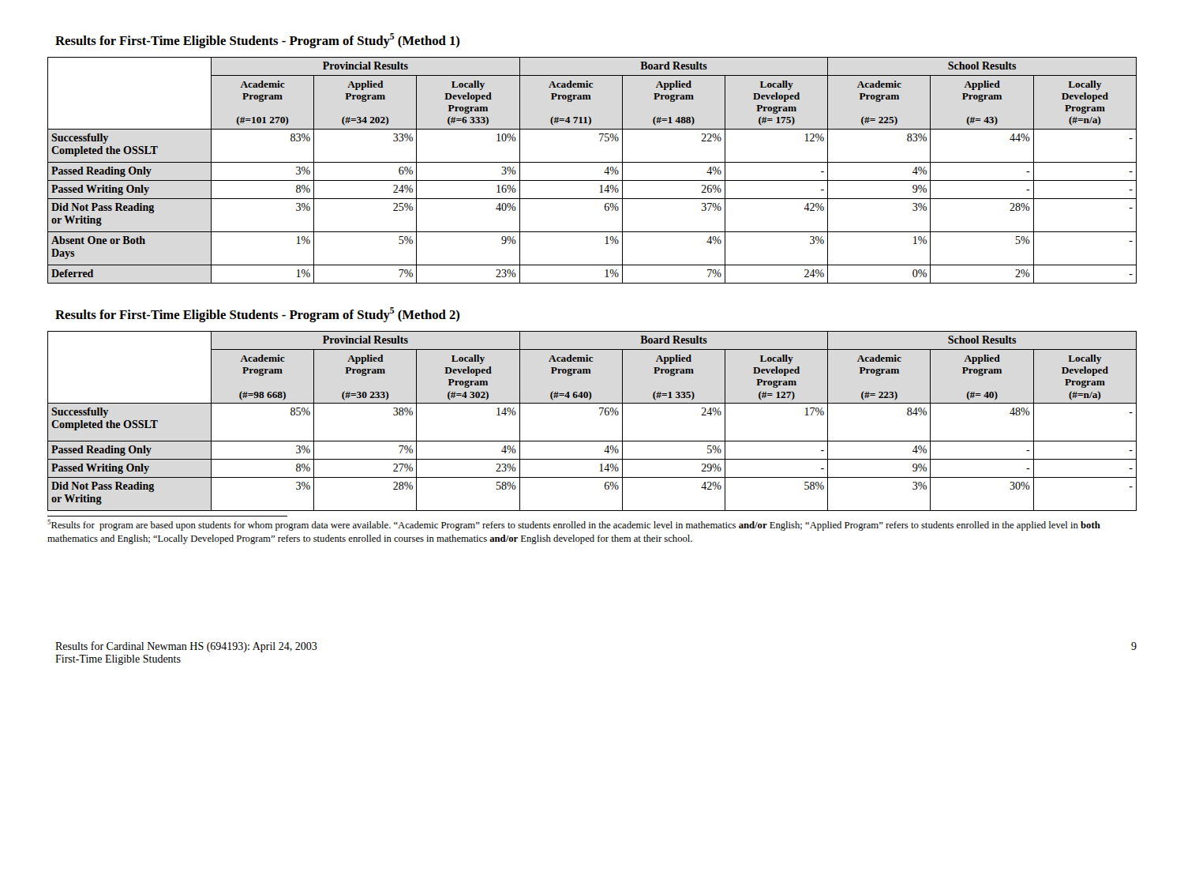Results for First-Time Eligible Students - Program of Study5 (Method 1)
| | Provincial Results | Board Results | School Results |
| --- | --- | --- | --- |
| Academic Program (#=101 270) | Applied Program (#=34 202) | Locally Developed Program (#=6 333) | Academic Program (#=4 711) | Applied Program (#=1 488) | Locally Developed Program (#= 175) | Academic Program (#= 225) | Applied Program (#= 43) | Locally Developed Program (#=n/a) |
| Successfully Completed the OSSLT | 83% | 33% | 10% | 75% | 22% | 12% | 83% | 44% | - |
| Passed Reading Only | 3% | 6% | 3% | 4% | 4% | - | 4% | - | - |
| Passed Writing Only | 8% | 24% | 16% | 14% | 26% | - | 9% | - | - |
| Did Not Pass Reading or Writing | 3% | 25% | 40% | 6% | 37% | 42% | 3% | 28% | - |
| Absent One or Both Days | 1% | 5% | 9% | 1% | 4% | 3% | 1% | 5% | - |
| Deferred | 1% | 7% | 23% | 1% | 7% | 24% | 0% | 2% | - |
Results for First-Time Eligible Students - Program of Study5 (Method 2)
| | Provincial Results | Board Results | School Results |
| --- | --- | --- | --- |
| Academic Program (#=98 668) | Applied Program (#=30 233) | Locally Developed Program (#=4 302) | Academic Program (#=4 640) | Applied Program (#=1 335) | Locally Developed Program (#= 127) | Academic Program (#= 223) | Applied Program (#= 40) | Locally Developed Program (#=n/a) |
| Successfully Completed the OSSLT | 85% | 38% | 14% | 76% | 24% | 17% | 84% | 48% | - |
| Passed Reading Only | 3% | 7% | 4% | 4% | 5% | - | 4% | - | - |
| Passed Writing Only | 8% | 27% | 23% | 14% | 29% | - | 9% | - | - |
| Did Not Pass Reading or Writing | 3% | 28% | 58% | 6% | 42% | 58% | 3% | 30% | - |
5Results for program are based upon students for whom program data were available. “Academic Program” refers to students enrolled in the academic level in mathematics and/or English; “Applied Program” refers to students enrolled in the applied level in both mathematics and English; “Locally Developed Program” refers to students enrolled in courses in mathematics and/or English developed for them at their school.
Results for Cardinal Newman HS (694193): April 24, 2003
First-Time Eligible Students
9